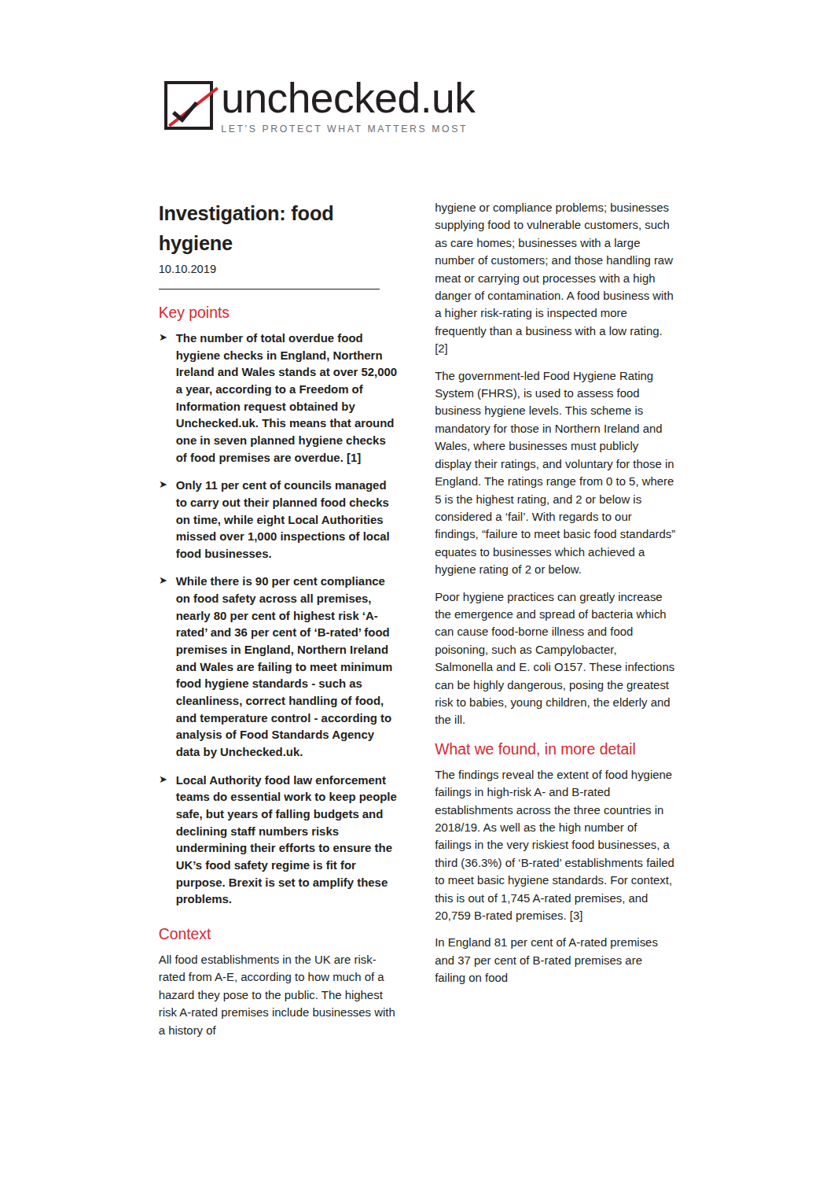unchecked.uk
Let’s protect what matters most
Investigation: food hygiene
10.10.2019
Key points
The number of total overdue food hygiene checks in England, Northern Ireland and Wales stands at over 52,000 a year, according to a Freedom of Information request obtained by Unchecked.uk. This means that around one in seven planned hygiene checks of food premises are overdue. [1]
Only 11 per cent of councils managed to carry out their planned food checks on time, while eight Local Authorities missed over 1,000 inspections of local food businesses.
While there is 90 per cent compliance on food safety across all premises, nearly 80 per cent of highest risk ‘A-rated’ and 36 per cent of ‘B-rated’ food premises in England, Northern Ireland and Wales are failing to meet minimum food hygiene standards - such as cleanliness, correct handling of food, and temperature control - according to analysis of Food Standards Agency data by Unchecked.uk.
Local Authority food law enforcement teams do essential work to keep people safe, but years of falling budgets and declining staff numbers risks undermining their efforts to ensure the UK’s food safety regime is fit for purpose. Brexit is set to amplify these problems.
Context
All food establishments in the UK are risk-rated from A-E, according to how much of a hazard they pose to the public. The highest risk A-rated premises include businesses with a history of
hygiene or compliance problems; businesses supplying food to vulnerable customers, such as care homes; businesses with a large number of customers; and those handling raw meat or carrying out processes with a high danger of contamination. A food business with a higher risk-rating is inspected more frequently than a business with a low rating. [2]
The government-led Food Hygiene Rating System (FHRS), is used to assess food business hygiene levels. This scheme is mandatory for those in Northern Ireland and Wales, where businesses must publicly display their ratings, and voluntary for those in England. The ratings range from 0 to 5, where 5 is the highest rating, and 2 or below is considered a ‘fail’. With regards to our findings, “failure to meet basic food standards” equates to businesses which achieved a hygiene rating of 2 or below.
Poor hygiene practices can greatly increase the emergence and spread of bacteria which can cause food-borne illness and food poisoning, such as Campylobacter, Salmonella and E. coli O157. These infections can be highly dangerous, posing the greatest risk to babies, young children, the elderly and the ill.
What we found, in more detail
The findings reveal the extent of food hygiene failings in high-risk A- and B-rated establishments across the three countries in 2018/19. As well as the high number of failings in the very riskiest food businesses, a third (36.3%) of ‘B-rated’ establishments failed to meet basic hygiene standards. For context, this is out of 1,745 A-rated premises, and 20,759 B-rated premises. [3]
In England 81 per cent of A-rated premises and 37 per cent of B-rated premises are failing on food